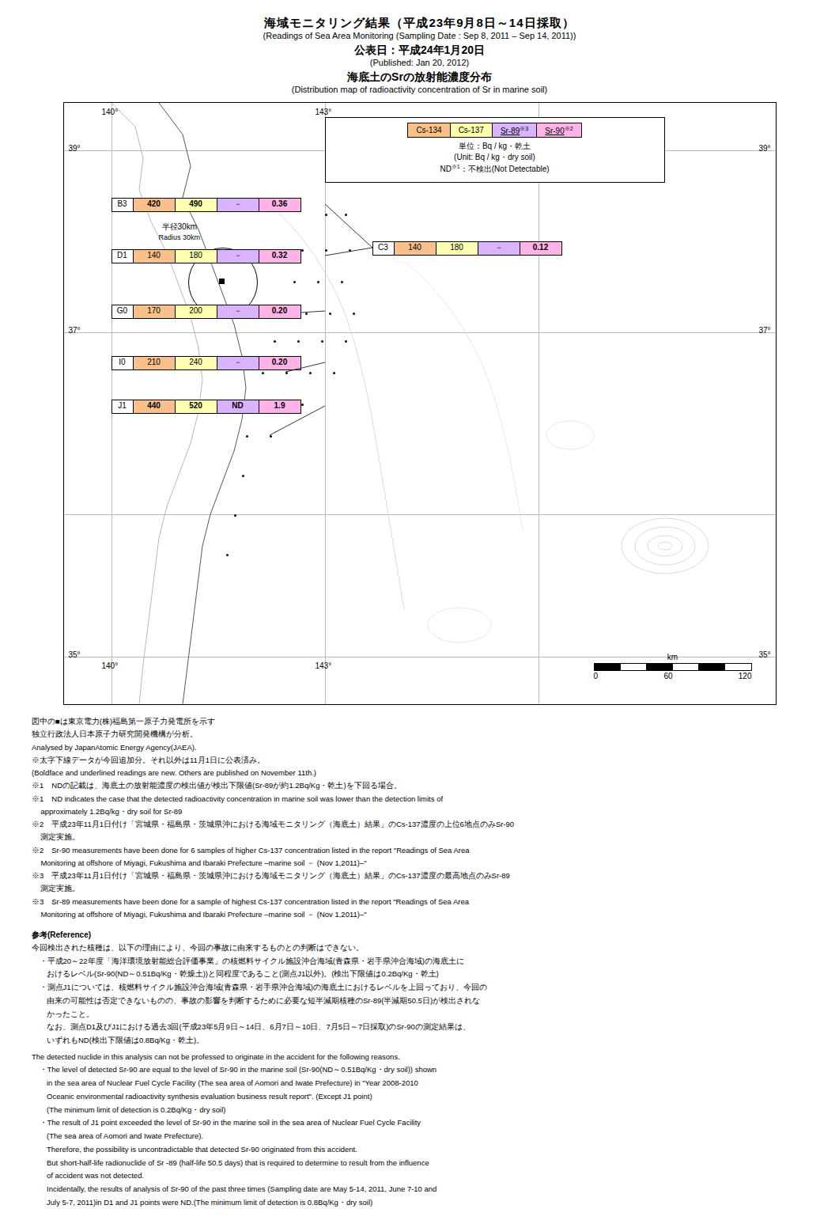海域モニタリング結果（平成23年9月8日～14日採取）
(Readings of Sea Area Monitoring (Sampling Date : Sep 8, 2011 – Sep 14, 2011))
公表日：平成24年1月20日
(Published: Jan 20, 2012)
海底土のSrの放射能濃度分布
(Distribution map of radioactivity concentration of Sr in marine soil)
140°
143°
140°
143°
39°
37°
35°
39°
37°
35°
| Cs-134 | Cs-137 | Sr-89 ※3 | Sr-90 ※2 |
単位：Bq / kg・乾土
(Unit: Bq / kg・dry soil)
ND※1：不検出(Not Detectable)
半径30km
Radius 30km
B3
420
490
－
0.36
C3
140
180
－
0.12
D1
140
180
－
0.32
G0
170
200
－
0.20
I0
210
240
－
0.20
J1
440
520
ND
1.9
km
060120
図中の■は東京電力(株)福島第一原子力発電所を示す
独立行政法人日本原子力研究開発機構が分析。
Analysed by JapanAtomic Energy Agency(JAEA).
※太字下線データが今回追加分。それ以外は11月1日に公表済み。
(Boldface and underlined readings are new. Others are published on November 11th.)
※1　NDの記載は、海底土の放射能濃度の検出値が検出下限値(Sr-89が約1.2Bq/Kg・乾土)を下回る場合。
※1　ND indicates the case that the detected radioactivity concentration in marine soil was lower than the detection limits of
approximately 1.2Bq/kg・dry soil for Sr-89
※2　平成23年11月1日付け「宮城県・福島県・茨城県沖における海域モニタリング（海底土）結果」のCs-137濃度の上位6地点のみSr-90
測定実施。
※2　Sr-90 measurements have been done for 6 samples of higher Cs-137 concentration listed in the report "Readings of Sea Area
Monitoring at offshore of Miyagi, Fukushima and Ibaraki Prefecture –marine soil － (Nov 1,2011)–"
※3　平成23年11月1日付け「宮城県・福島県・茨城県沖における海域モニタリング（海底土）結果」のCs-137濃度の最高地点のみSr-89
測定実施。
※3　Sr-89 measurements have been done for a sample of highest Cs-137 concentration listed in the report "Readings of Sea Area
Monitoring at offshore of Miyagi, Fukushima and Ibaraki Prefecture –marine soil － (Nov 1,2011)–"
参考(Reference)
今回検出された核種は、以下の理由により、今回の事故に由来するものとの判断はできない。
・平成20～22年度「海洋環境放射能総合評価事業」の核燃料サイクル施設沖合海域(青森県・岩手県沖合海域)の海底土に
おけるレベル(Sr-90(ND～0.51Bq/Kg・乾燥土))と同程度であること(測点J1以外)。(検出下限値は0.2Bq/Kg・乾土)
・測点J1については、核燃料サイクル施設沖合海域(青森県・岩手県沖合海域)の海底土におけるレベルを上回っており、今回の
由来の可能性は否定できないものの、事故の影響を判断するために必要な短半減期核種のSr-89(半減期50.5日)が検出されな
かったこと。
なお、測点D1及びJ1における過去3回(平成23年5月9日～14日、6月7日～10日、7月5日～7日採取)のSr-90の測定結果は、
いずれもND(検出下限値は0.8Bq/Kg・乾土)。
The detected nuclide in this analysis can not be professed to originate in the accident for the following reasons.
・The level of detected Sr-90 are equal to the level of Sr-90 in the marine soil (Sr-90(ND～0.51Bq/Kg・dry soil)) shown
in the sea area of Nuclear Fuel Cycle Facility (The sea area of Aomori and Iwate Prefecture) in "Year 2008-2010
Oceanic environmental radioactivity synthesis evaluation business result report". (Except J1 point)
(The minimum limit of detection is 0.2Bq/Kg・dry soil)
・The result of J1 point exceeded the level of Sr-90 in the marine soil in the sea area of Nuclear Fuel Cycle Facility
(The sea area of Aomori and Iwate Prefecture).
Therefore, the possibility is uncontradictable that detected Sr-90 originated from this accident.
But short-half-life radionuclide of Sr -89 (half-life 50.5 days) that is required to determine to result from the influence
of accident was not detected.
Incidentally, the results of analysis of Sr-90 of the past three times (Sampling date are May 5-14, 2011, June 7-10 and
July 5-7, 2011)in D1 and J1 points were ND.(The minimum limit of detection is 0.8Bq/Kg・dry soil)